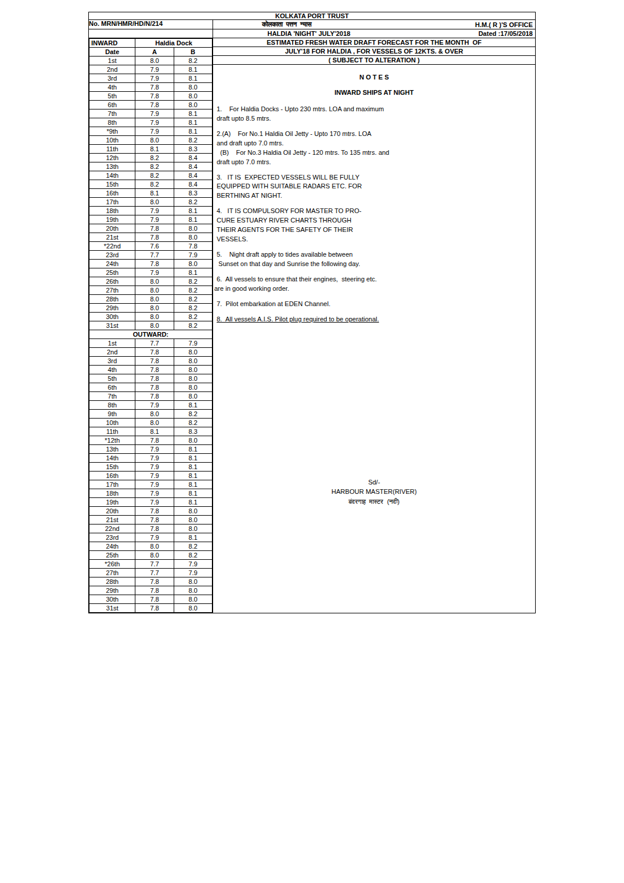| KOLKATA PORT TRUST |
| No. MRN/HMR/HD/N/214 | / कोलकाता पत्तन न्यास / H.M.( R )'S OFFICE / |
| | / HALDIA 'NIGHT' JULY'2018 / Dated :17/05/2018 / |
| / INWARD / Haldia Dock / / Date / A / B / / 1st / 8.0 / 8.2 / / 2nd / 7.9 / 8.1 / / 3rd / 7.9 / 8.1 / / 4th / 7.8 / 8.0 / / 5th / 7.8 / 8.0 / / 6th / 7.8 / 8.0 / / 7th / 7.9 / 8.1 / / 8th / 7.9 / 8.1 / / *9th / 7.9 / 8.1 / / 10th / 8.0 / 8.2 / / 11th / 8.1 / 8.3 / / 12th / 8.2 / 8.4 / / 13th / 8.2 / 8.4 / / 14th / 8.2 / 8.4 / / 15th / 8.2 / 8.4 / / 16th / 8.1 / 8.3 / / 17th / 8.0 / 8.2 / / 18th / 7.9 / 8.1 / / 19th / 7.9 / 8.1 / / 20th / 7.8 / 8.0 / / 21st / 7.8 / 8.0 / / *22nd / 7.6 / 7.8 / / 23rd / 7.7 / 7.9 / / 24th / 7.8 / 8.0 / / 25th / 7.9 / 8.1 / / 26th / 8.0 / 8.2 / / 27th / 8.0 / 8.2 / / 28th / 8.0 / 8.2 / / 29th / 8.0 / 8.2 / / 30th / 8.0 / 8.2 / / 31st / 8.0 / 8.2 / / OUTWARD: / / 1st / 7.7 / 7.9 / / 2nd / 7.8 / 8.0 / / 3rd / 7.8 / 8.0 / / 4th / 7.8 / 8.0 / / 5th / 7.8 / 8.0 / / 6th / 7.8 / 8.0 / / 7th / 7.8 / 8.0 / / 8th / 7.9 / 8.1 / / 9th / 8.0 / 8.2 / / 10th / 8.0 / 8.2 / / 11th / 8.1 / 8.3 / / *12th / 7.8 / 8.0 / / 13th / 7.9 / 8.1 / / 14th / 7.9 / 8.1 / / 15th / 7.9 / 8.1 / / 16th / 7.9 / 8.1 / / 17th / 7.9 / 8.1 / / 18th / 7.9 / 8.1 / / 19th / 7.9 / 8.1 / / 20th / 7.8 / 8.0 / / 21st / 7.8 / 8.0 / / 22nd / 7.8 / 8.0 / / 23rd / 7.9 / 8.1 / / 24th / 8.0 / 8.2 / / 25th / 8.0 / 8.2 / / *26th / 7.7 / 7.9 / / 27th / 7.7 / 7.9 / / 28th / 7.8 / 8.0 / / 29th / 7.8 / 8.0 / / 30th / 7.8 / 8.0 / / 31st / 7.8 / 8.0 / | / ESTIMATED FRESH WATER DRAFT FORECAST FOR THE MONTH OF / / JULY'18 FOR HALDIA , FOR VESSELS OF 12KTS. & OVER / / ( SUBJECT TO ALTERATION ) / / N O T E S INWARD SHIPS AT NIGHT 1. For Haldia Docks - Upto 230 mtrs. LOA and maximum draft upto 8.5 mtrs. 2.(A) For No.1 Haldia Oil Jetty - Upto 170 mtrs. LOA and draft upto 7.0 mtrs. (B) For No.3 Haldia Oil Jetty - 120 mtrs. To 135 mtrs. and draft upto 7.0 mtrs. 3. IT IS EXPECTED VESSELS WILL BE FULLY EQUIPPED WITH SUITABLE RADARS ETC. FOR BERTHING AT NIGHT. 4. IT IS COMPULSORY FOR MASTER TO PRO- CURE ESTUARY RIVER CHARTS THROUGH THEIR AGENTS FOR THE SAFETY OF THEIR VESSELS. 5. Night draft apply to tides available between Sunset on that day and Sunrise the following day. 6. All vessels to ensure that their engines, steering etc. are in good working order. 7. Pilot embarkation at EDEN Channel. 8. All vessels A.I.S. Pilot plug required to be operational. Sd/- HARBOUR MASTER(RIVER) बंदरगाह मास्टर (नदी) / |